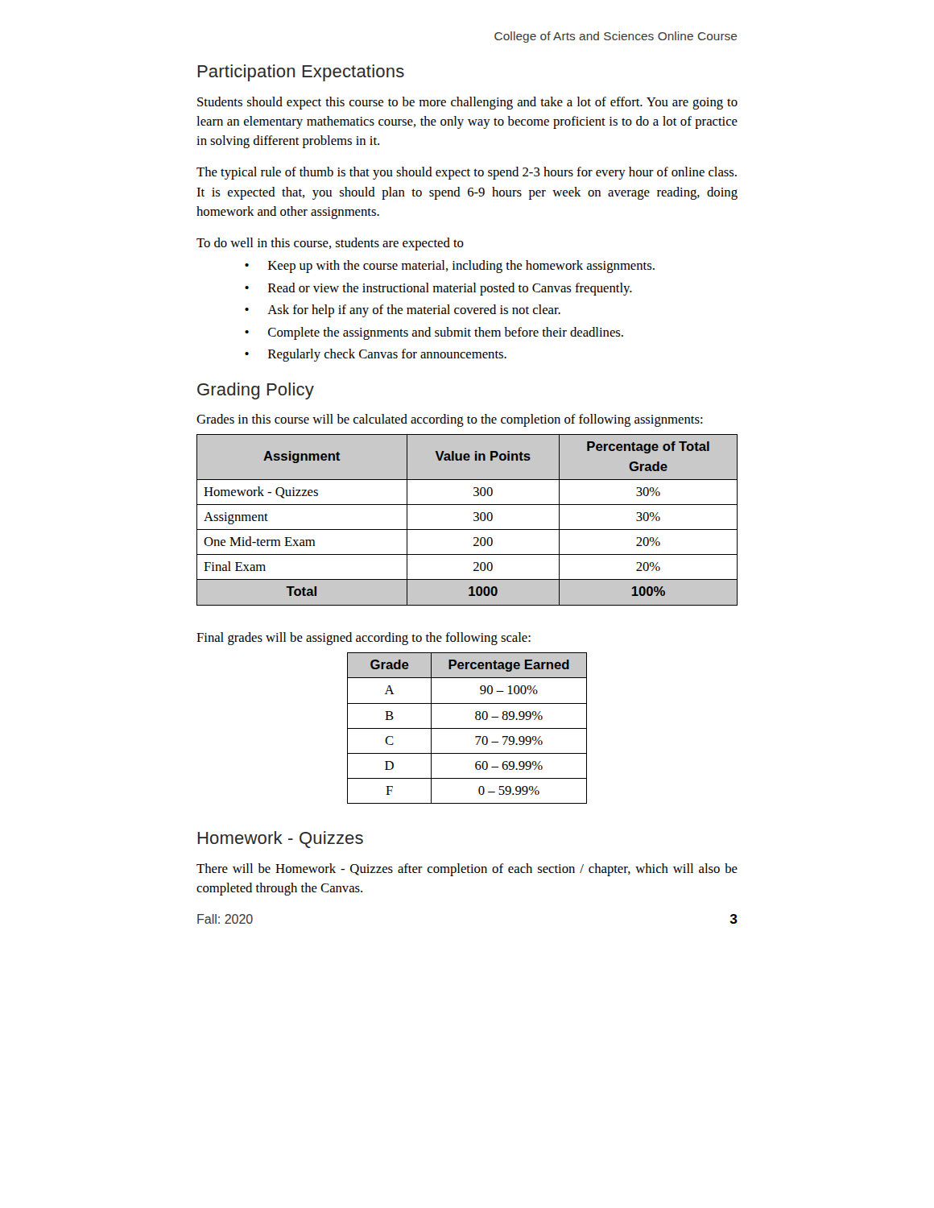College of Arts and Sciences Online Course
Participation Expectations
Students should expect this course to be more challenging and take a lot of effort. You are going to learn an elementary mathematics course, the only way to become proficient is to do a lot of practice in solving different problems in it.
The typical rule of thumb is that you should expect to spend 2-3 hours for every hour of online class. It is expected that, you should plan to spend 6-9 hours per week on average reading, doing homework and other assignments.
To do well in this course, students are expected to
Keep up with the course material, including the homework assignments.
Read or view the instructional material posted to Canvas frequently.
Ask for help if any of the material covered is not clear.
Complete the assignments and submit them before their deadlines.
Regularly check Canvas for announcements.
Grading Policy
Grades in this course will be calculated according to the completion of following assignments:
| Assignment | Value in Points | Percentage of Total Grade |
| --- | --- | --- |
| Homework - Quizzes | 300 | 30% |
| Assignment | 300 | 30% |
| One Mid-term Exam | 200 | 20% |
| Final Exam | 200 | 20% |
| Total | 1000 | 100% |
Final grades will be assigned according to the following scale:
| Grade | Percentage Earned |
| --- | --- |
| A | 90 – 100% |
| B | 80 – 89.99% |
| C | 70 – 79.99% |
| D | 60 – 69.99% |
| F | 0 – 59.99% |
Homework - Quizzes
There will be Homework - Quizzes after completion of each section / chapter, which will also be completed through the Canvas.
Fall: 2020 3